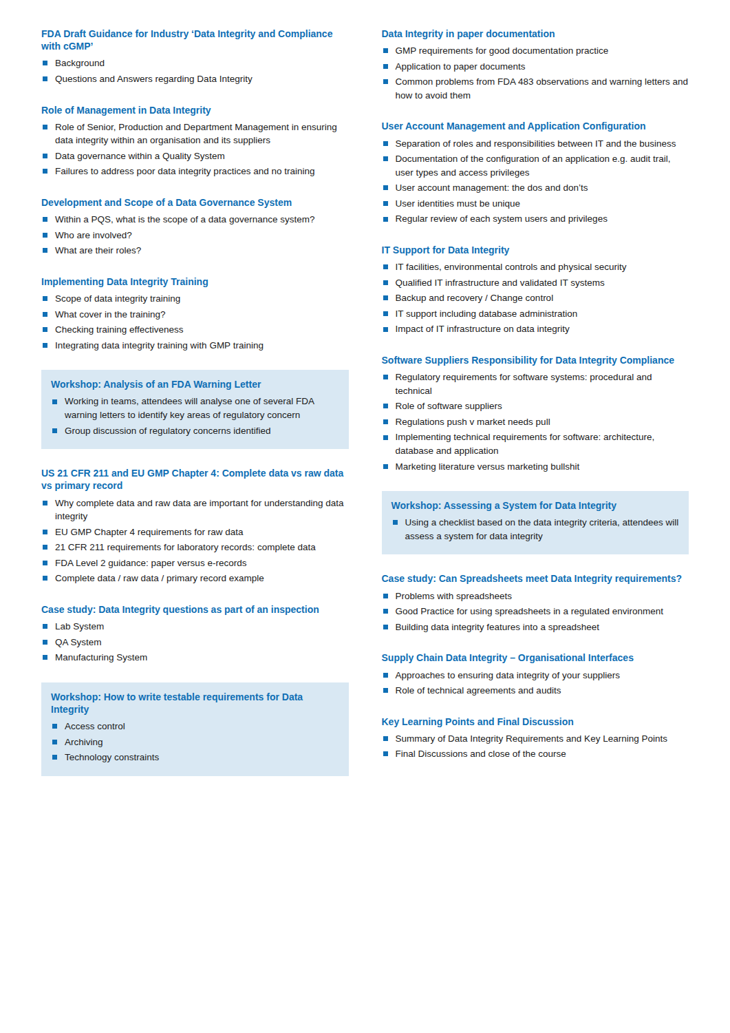FDA Draft Guidance for Industry ‘Data Integrity and Compliance with cGMP’
Background
Questions and Answers regarding Data Integrity
Role of Management in Data Integrity
Role of Senior, Production and Department Management in ensuring data integrity within an organisation and its suppliers
Data governance within a Quality System
Failures to address poor data integrity practices and no training
Development and Scope of a Data Governance System
Within a PQS, what is the scope of a data governance system?
Who are involved?
What are their roles?
Implementing Data Integrity Training
Scope of data integrity training
What cover in the training?
Checking training effectiveness
Integrating data integrity training with GMP training
Workshop: Analysis of an FDA Warning Letter
Working in teams, attendees will analyse one of several FDA warning letters to identify key areas of regulatory concern
Group discussion of regulatory concerns identified
US 21 CFR 211 and EU GMP Chapter 4: Complete data vs raw data vs primary record
Why complete data and raw data are important for understanding data integrity
EU GMP Chapter 4 requirements for raw data
21 CFR 211 requirements for laboratory records: complete data
FDA Level 2 guidance: paper versus e-records
Complete data / raw data / primary record example
Case study: Data Integrity questions as part of an inspection
Lab System
QA System
Manufacturing System
Workshop: How to write testable requirements for Data Integrity
Access control
Archiving
Technology constraints
Data Integrity in paper documentation
GMP requirements for good documentation practice
Application to paper documents
Common problems from FDA 483 observations and warning letters and how to avoid them
User Account Management and Application Configuration
Separation of roles and responsibilities between IT and the business
Documentation of the configuration of an application e.g. audit trail, user types and access privileges
User account management: the dos and don’ts
User identities must be unique
Regular review of each system users and privileges
IT Support for Data Integrity
IT facilities, environmental controls and physical security
Qualified IT infrastructure and validated IT systems
Backup and recovery / Change control
IT support including database administration
Impact of IT infrastructure on data integrity
Software Suppliers Responsibility for Data Integrity Compliance
Regulatory requirements for software systems: procedural and technical
Role of software suppliers
Regulations push v market needs pull
Implementing technical requirements for software: architecture, database and application
Marketing literature versus marketing bullshit
Workshop: Assessing a System for Data Integrity
Using a checklist based on the data integrity criteria, attendees will assess a system for data integrity
Case study: Can Spreadsheets meet Data Integrity requirements?
Problems with spreadsheets
Good Practice for using spreadsheets in a regulated environment
Building data integrity features into a spreadsheet
Supply Chain Data Integrity – Organisational Interfaces
Approaches to ensuring data integrity of your suppliers
Role of technical agreements and audits
Key Learning Points and Final Discussion
Summary of Data Integrity Requirements and Key Learning Points
Final Discussions and close of the course